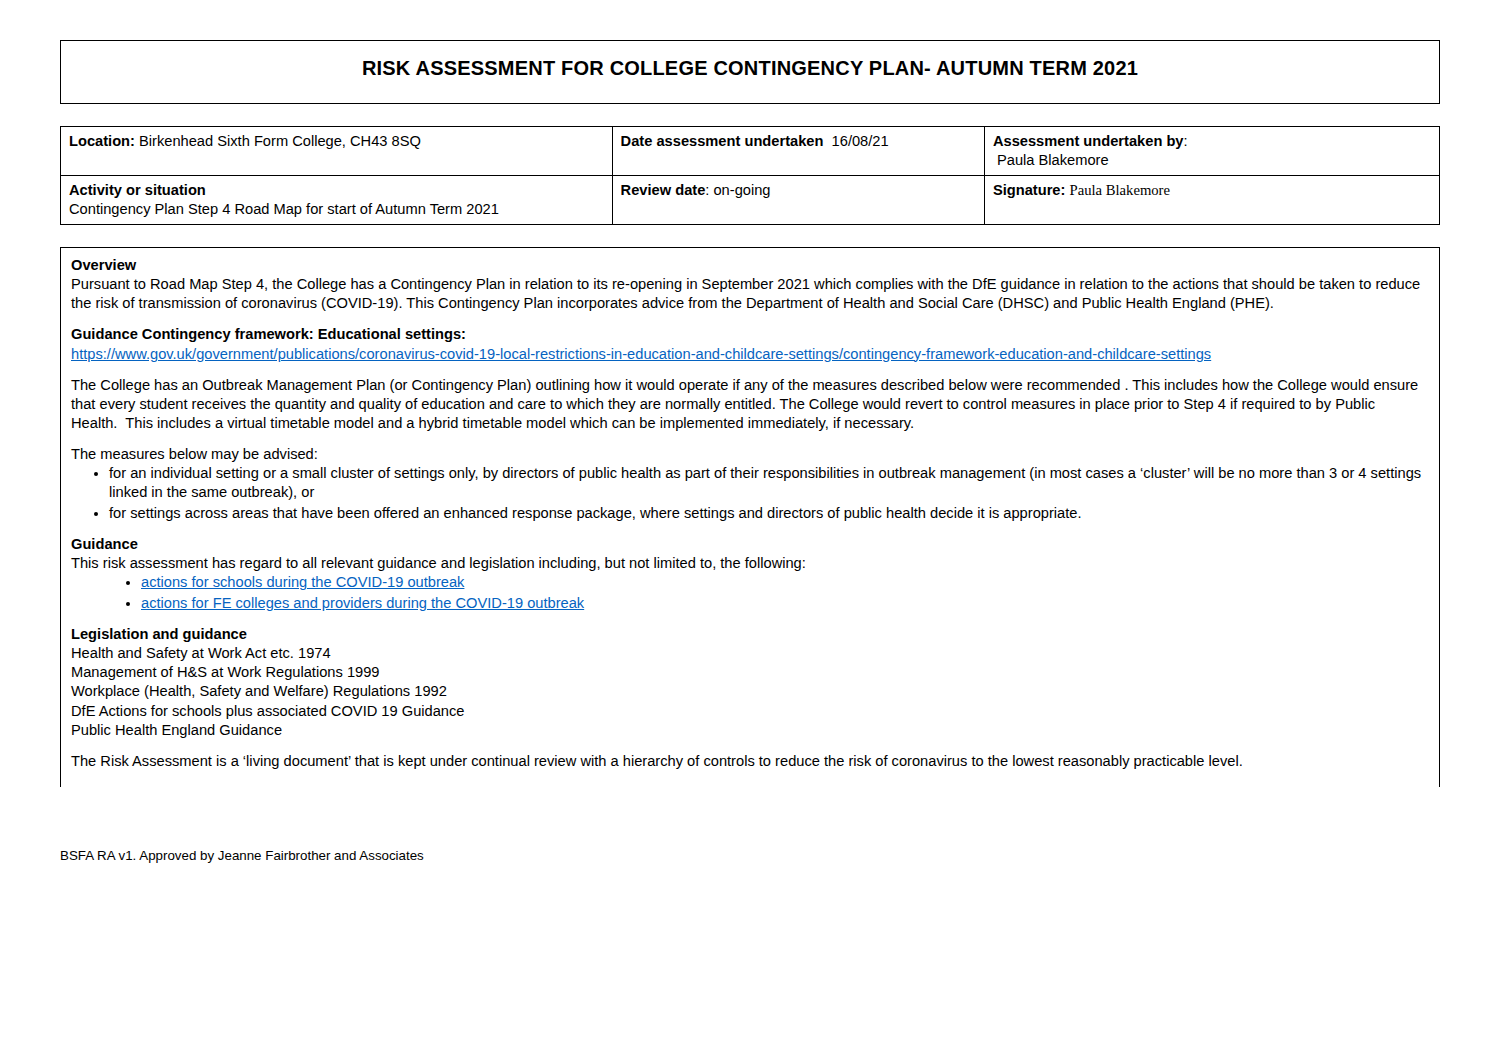RISK ASSESSMENT FOR COLLEGE CONTINGENCY PLAN- AUTUMN TERM 2021
| Location: Birkenhead Sixth Form College, CH43 8SQ | Date assessment undertaken 16/08/21 | Assessment undertaken by : Paula Blakemore |
| Activity or situation Contingency Plan Step 4 Road Map for start of Autumn Term 2021 | Review date : on-going | Signature: Paula Blakemore |
Overview
Pursuant to Road Map Step 4, the College has a Contingency Plan in relation to its re-opening in September 2021 which complies with the DfE guidance in relation to the actions that should be taken to reduce the risk of transmission of coronavirus (COVID-19). This Contingency Plan incorporates advice from the Department of Health and Social Care (DHSC) and Public Health England (PHE).
Guidance Contingency framework: Educational settings:
https://www.gov.uk/government/publications/coronavirus-covid-19-local-restrictions-in-education-and-childcare-settings/contingency-framework-education-and-childcare-settings
The College has an Outbreak Management Plan (or Contingency Plan) outlining how it would operate if any of the measures described below were recommended . This includes how the College would ensure that every student receives the quantity and quality of education and care to which they are normally entitled. The College would revert to control measures in place prior to Step 4 if required to by Public Health. This includes a virtual timetable model and a hybrid timetable model which can be implemented immediately, if necessary.
The measures below may be advised:
for an individual setting or a small cluster of settings only, by directors of public health as part of their responsibilities in outbreak management (in most cases a ‘cluster’ will be no more than 3 or 4 settings linked in the same outbreak), or
for settings across areas that have been offered an enhanced response package, where settings and directors of public health decide it is appropriate.
Guidance
This risk assessment has regard to all relevant guidance and legislation including, but not limited to, the following:
actions for schools during the COVID-19 outbreak
actions for FE colleges and providers during the COVID-19 outbreak
Legislation and guidance
Health and Safety at Work Act etc. 1974
Management of H&S at Work Regulations 1999
Workplace (Health, Safety and Welfare) Regulations 1992
DfE Actions for schools plus associated COVID 19 Guidance
Public Health England Guidance
The Risk Assessment is a ‘living document’ that is kept under continual review with a hierarchy of controls to reduce the risk of coronavirus to the lowest reasonably practicable level.
BSFA RA v1. Approved by Jeanne Fairbrother and Associates